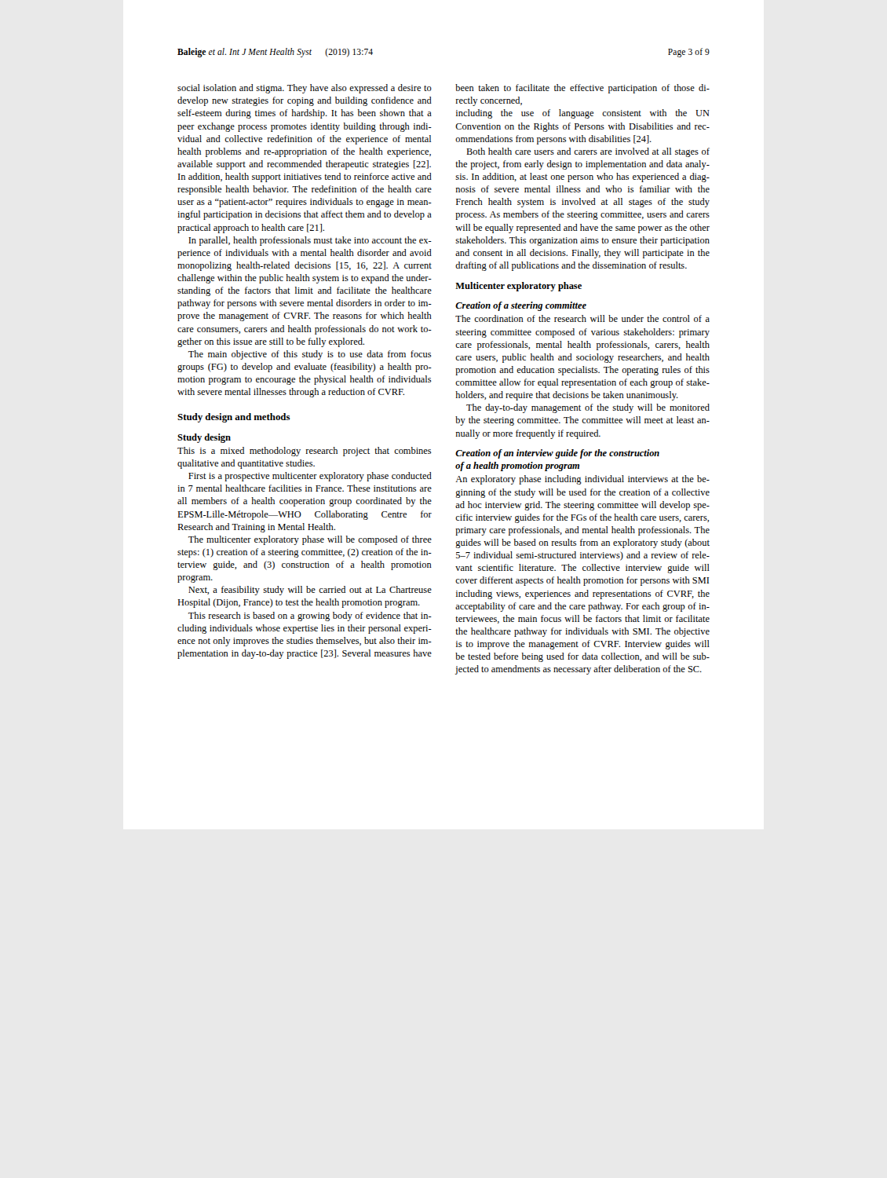Baleige et al. Int J Ment Health Syst(2019) 13:74
Page 3 of 9
social isolation and stigma. They have also expressed a desire to develop new strategies for coping and building confidence and self-esteem during times of hardship. It has been shown that a peer exchange process promotes identity building through individual and collective redefinition of the experience of mental health problems and re-appropriation of the health experience, available support and recommended therapeutic strategies [22]. In addition, health support initiatives tend to reinforce active and responsible health behavior. The redefinition of the health care user as a “patient-actor” requires individuals to engage in meaningful participation in decisions that affect them and to develop a practical approach to health care [21].
In parallel, health professionals must take into account the experience of individuals with a mental health disorder and avoid monopolizing health-related decisions [15, 16, 22]. A current challenge within the public health system is to expand the understanding of the factors that limit and facilitate the healthcare pathway for persons with severe mental disorders in order to improve the management of CVRF. The reasons for which health care consumers, carers and health professionals do not work together on this issue are still to be fully explored.
The main objective of this study is to use data from focus groups (FG) to develop and evaluate (feasibility) a health promotion program to encourage the physical health of individuals with severe mental illnesses through a reduction of CVRF.
Study design and methods
Study design
This is a mixed methodology research project that combines qualitative and quantitative studies.
First is a prospective multicenter exploratory phase conducted in 7 mental healthcare facilities in France. These institutions are all members of a health cooperation group coordinated by the EPSM-Lille-Métropole—WHO Collaborating Centre for Research and Training in Mental Health.
The multicenter exploratory phase will be composed of three steps: (1) creation of a steering committee, (2) creation of the interview guide, and (3) construction of a health promotion program.
Next, a feasibility study will be carried out at La Chartreuse Hospital (Dijon, France) to test the health promotion program.
This research is based on a growing body of evidence that including individuals whose expertise lies in their personal experience not only improves the studies themselves, but also their implementation in day-to-day practice [23]. Several measures have been taken to facilitate the effective participation of those directly concerned,
including the use of language consistent with the UN Convention on the Rights of Persons with Disabilities and recommendations from persons with disabilities [24].
Both health care users and carers are involved at all stages of the project, from early design to implementation and data analysis. In addition, at least one person who has experienced a diagnosis of severe mental illness and who is familiar with the French health system is involved at all stages of the study process. As members of the steering committee, users and carers will be equally represented and have the same power as the other stakeholders. This organization aims to ensure their participation and consent in all decisions. Finally, they will participate in the drafting of all publications and the dissemination of results.
Multicenter exploratory phase
Creation of a steering committee
The coordination of the research will be under the control of a steering committee composed of various stakeholders: primary care professionals, mental health professionals, carers, health care users, public health and sociology researchers, and health promotion and education specialists. The operating rules of this committee allow for equal representation of each group of stakeholders, and require that decisions be taken unanimously.
The day-to-day management of the study will be monitored by the steering committee. The committee will meet at least annually or more frequently if required.
Creation of an interview guide for the construction of a health promotion program
An exploratory phase including individual interviews at the beginning of the study will be used for the creation of a collective ad hoc interview grid. The steering committee will develop specific interview guides for the FGs of the health care users, carers, primary care professionals, and mental health professionals. The guides will be based on results from an exploratory study (about 5–7 individual semi-structured interviews) and a review of relevant scientific literature. The collective interview guide will cover different aspects of health promotion for persons with SMI including views, experiences and representations of CVRF, the acceptability of care and the care pathway. For each group of interviewees, the main focus will be factors that limit or facilitate the healthcare pathway for individuals with SMI. The objective is to improve the management of CVRF. Interview guides will be tested before being used for data collection, and will be subjected to amendments as necessary after deliberation of the SC.